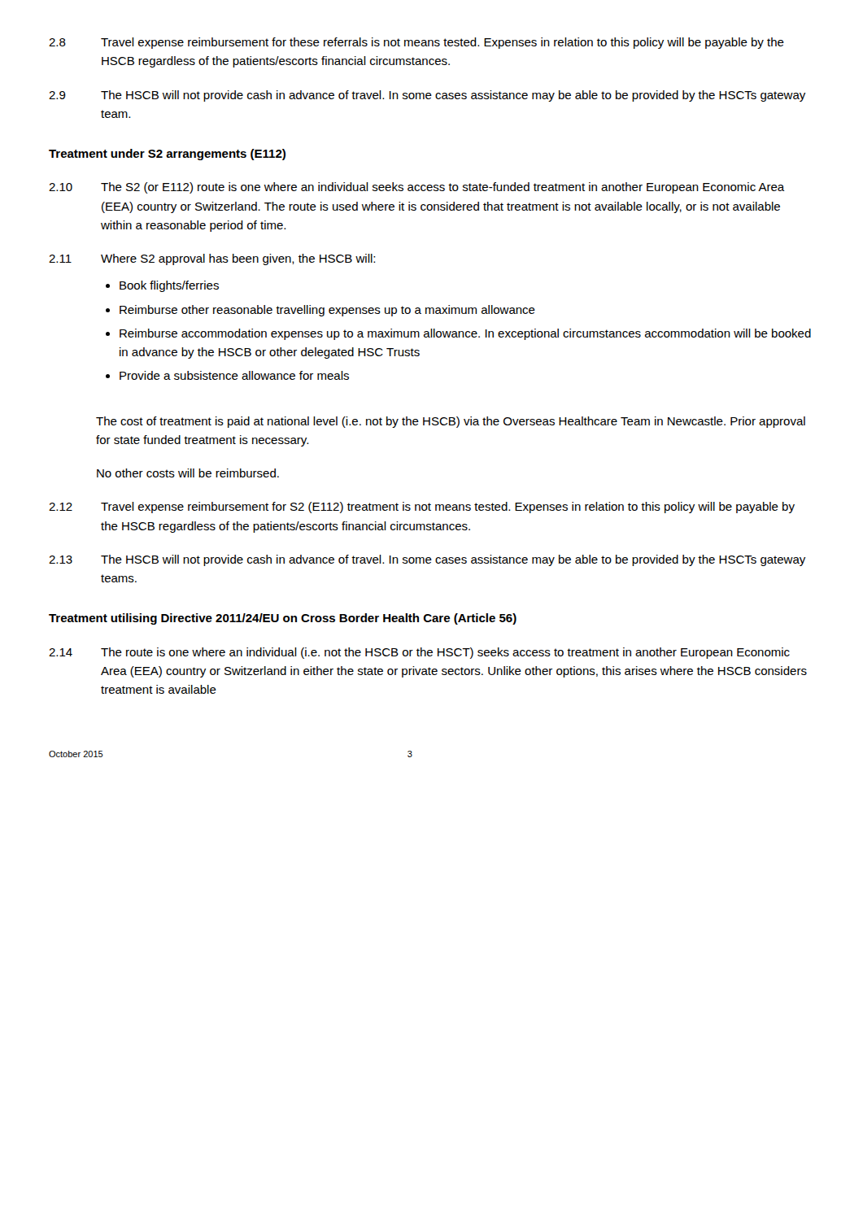2.8
Travel expense reimbursement for these referrals is not means tested. Expenses in relation to this policy will be payable by the HSCB regardless of the patients/escorts financial circumstances.
2.9
The HSCB will not provide cash in advance of travel. In some cases assistance may be able to be provided by the HSCTs gateway team.
Treatment under S2 arrangements (E112)
2.10
The S2 (or E112) route is one where an individual seeks access to state-funded treatment in another European Economic Area (EEA) country or Switzerland. The route is used where it is considered that treatment is not available locally, or is not available within a reasonable period of time.
2.11
Where S2 approval has been given, the HSCB will:
Book flights/ferries
Reimburse other reasonable travelling expenses up to a maximum allowance
Reimburse accommodation expenses up to a maximum allowance. In exceptional circumstances accommodation will be booked in advance by the HSCB or other delegated HSC Trusts
Provide a subsistence allowance for meals
The cost of treatment is paid at national level (i.e. not by the HSCB) via the Overseas Healthcare Team in Newcastle. Prior approval for state funded treatment is necessary.
No other costs will be reimbursed.
2.12
Travel expense reimbursement for S2 (E112) treatment is not means tested. Expenses in relation to this policy will be payable by the HSCB regardless of the patients/escorts financial circumstances.
2.13
The HSCB will not provide cash in advance of travel. In some cases assistance may be able to be provided by the HSCTs gateway teams.
Treatment utilising Directive 2011/24/EU on Cross Border Health Care (Article 56)
2.14
The route is one where an individual (i.e. not the HSCB or the HSCT) seeks access to treatment in another European Economic Area (EEA) country or Switzerland in either the state or private sectors. Unlike other options, this arises where the HSCB considers treatment is available
October 2015
3